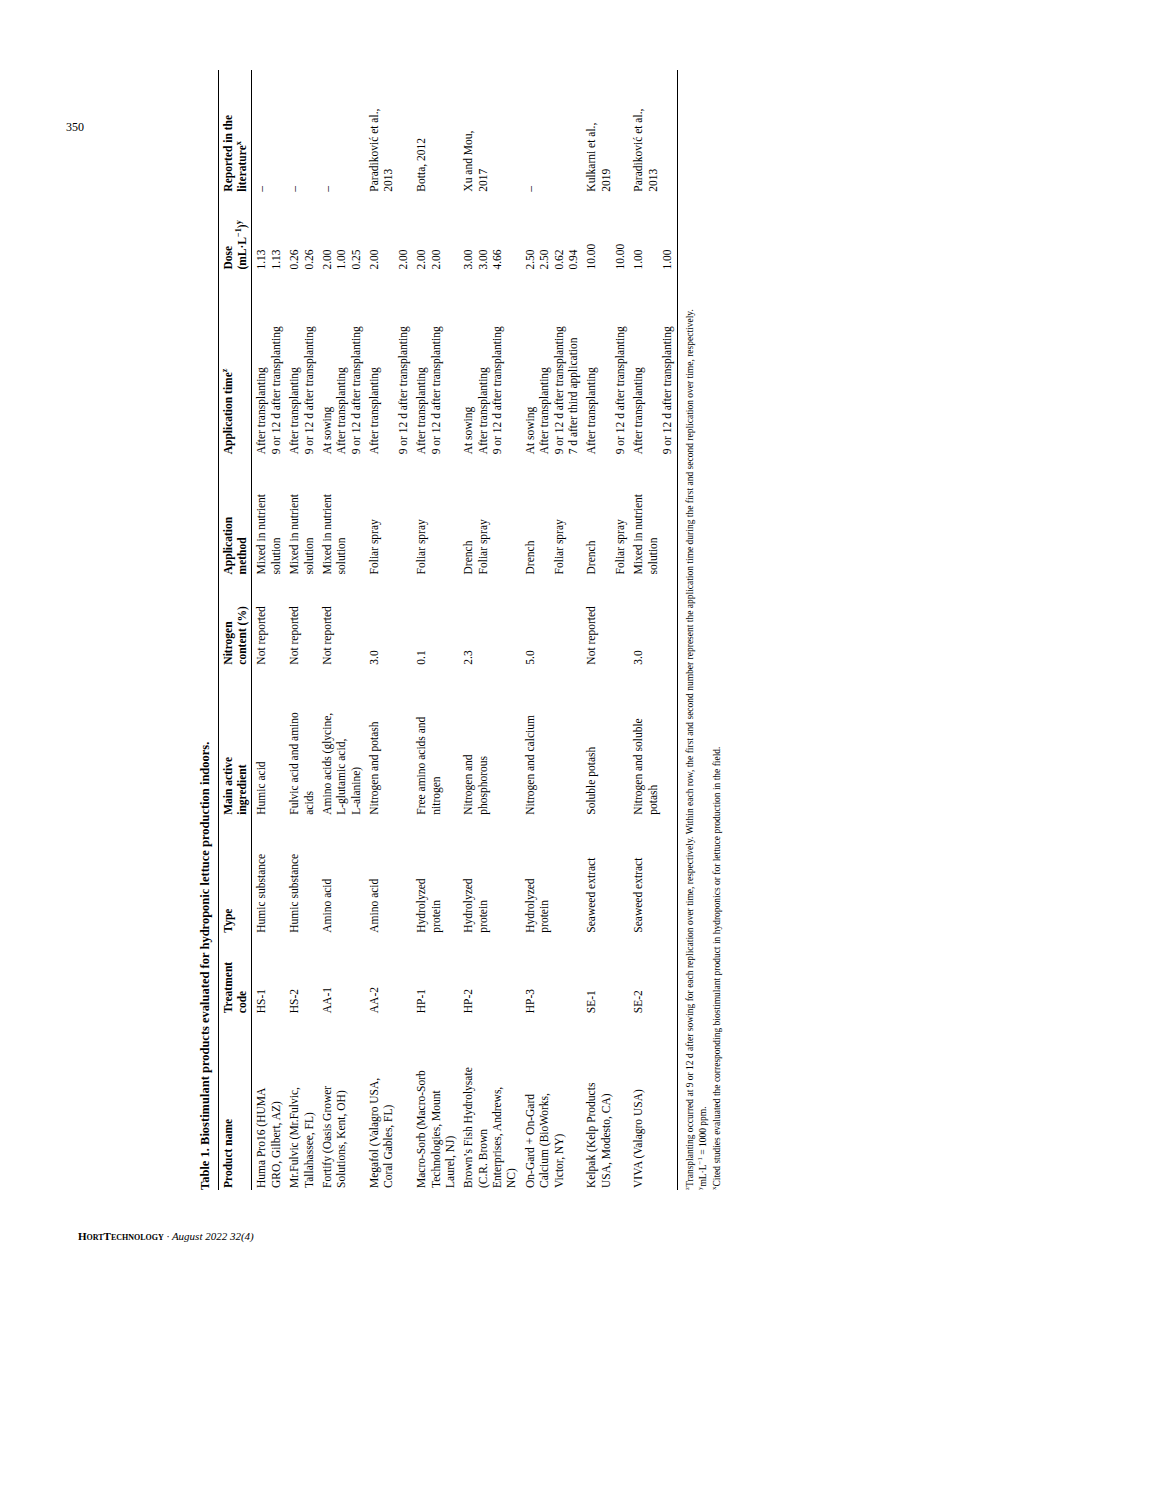350
Table 1. Biostimulant products evaluated for hydroponic lettuce production indoors.
| Product name | Treatment code | Type | Main active ingredient | Nitrogen content (%) | Application method | Application time z | Dose (mL·L −1 ) y | Reported in the literature x |
| --- | --- | --- | --- | --- | --- | --- | --- | --- |
| Huma Pro16 (HUMA GRO, Gilbert, AZ) | HS-1 | Humic substance | Humic acid | Not reported | Mixed in nutrient solution | After transplanting 9 or 12 d after transplanting | 1.13 1.13 | – |
| Mr.Fulvic (Mr.Fulvic, Tallahassee, FL) | HS-2 | Humic substance | Fulvic acid and amino acids | Not reported | Mixed in nutrient solution | After transplanting 9 or 12 d after transplanting | 0.26 0.26 | – |
| Fortify (Oasis Grower Solutions, Kent, OH) | AA-1 | Amino acid | Amino acids (glycine, L-glutamic acid, L-alanine) | Not reported | Mixed in nutrient solution | At sowing After transplanting 9 or 12 d after transplanting | 2.00 1.00 0.25 | – |
| Megafol (Valagro USA, Coral Gables, FL) | AA-2 | Amino acid | Nitrogen and potash | 3.0 | Foliar spray | After transplanting 9 or 12 d after transplanting | 2.00 2.00 | Paradiković et al., 2013 |
| Macro-Sorb (Macro-Sorb Technologies, Mount Laurel, NJ) | HP-1 | Hydrolyzed protein | Free amino acids and nitrogen | 0.1 | Foliar spray | After transplanting 9 or 12 d after transplanting | 2.00 2.00 | Botta, 2012 |
| Brown’s Fish Hydrolysate (C.R. Brown Enterprises, Andrews, NC) | HP-2 | Hydrolyzed protein | Nitrogen and phosphorous | 2.3 | Drench Foliar spray | At sowing After transplanting 9 or 12 d after transplanting | 3.00 3.00 4.66 | Xu and Mou, 2017 |
| On-Gard + On-Gard Calcium (BioWorks, Victor, NY) | HP-3 | Hydrolyzed protein | Nitrogen and calcium | 5.0 | Drench Foliar spray | At sowing After transplanting 9 or 12 d after transplanting 7 d after third application | 2.50 2.50 0.62 0.94 | – |
| Kelpak (Kelp Products USA, Modesto, CA) | SE-1 | Seaweed extract | Soluble potash | Not reported | Drench Foliar spray | After transplanting 9 or 12 d after transplanting | 10.00 10.00 | Kulkarni et al., 2019 |
| VIVA (Valagro USA) | SE-2 | Seaweed extract | Nitrogen and soluble potash | 3.0 | Mixed in nutrient solution | After transplanting 9 or 12 d after transplanting | 1.00 1.00 | Paradiković et al., 2013 |
zTransplanting occurred at 9 or 12 d after sowing for each replication over time, respectively. Within each row, the first and second number represent the application time during the first and second replication over time, respectively.
ymL·L−1 = 1000 ppm.
xCited studies evaluated the corresponding biostimulant product in hydroponics or for lettuce production in the field.
HortTechnology · August 2022 32(4)